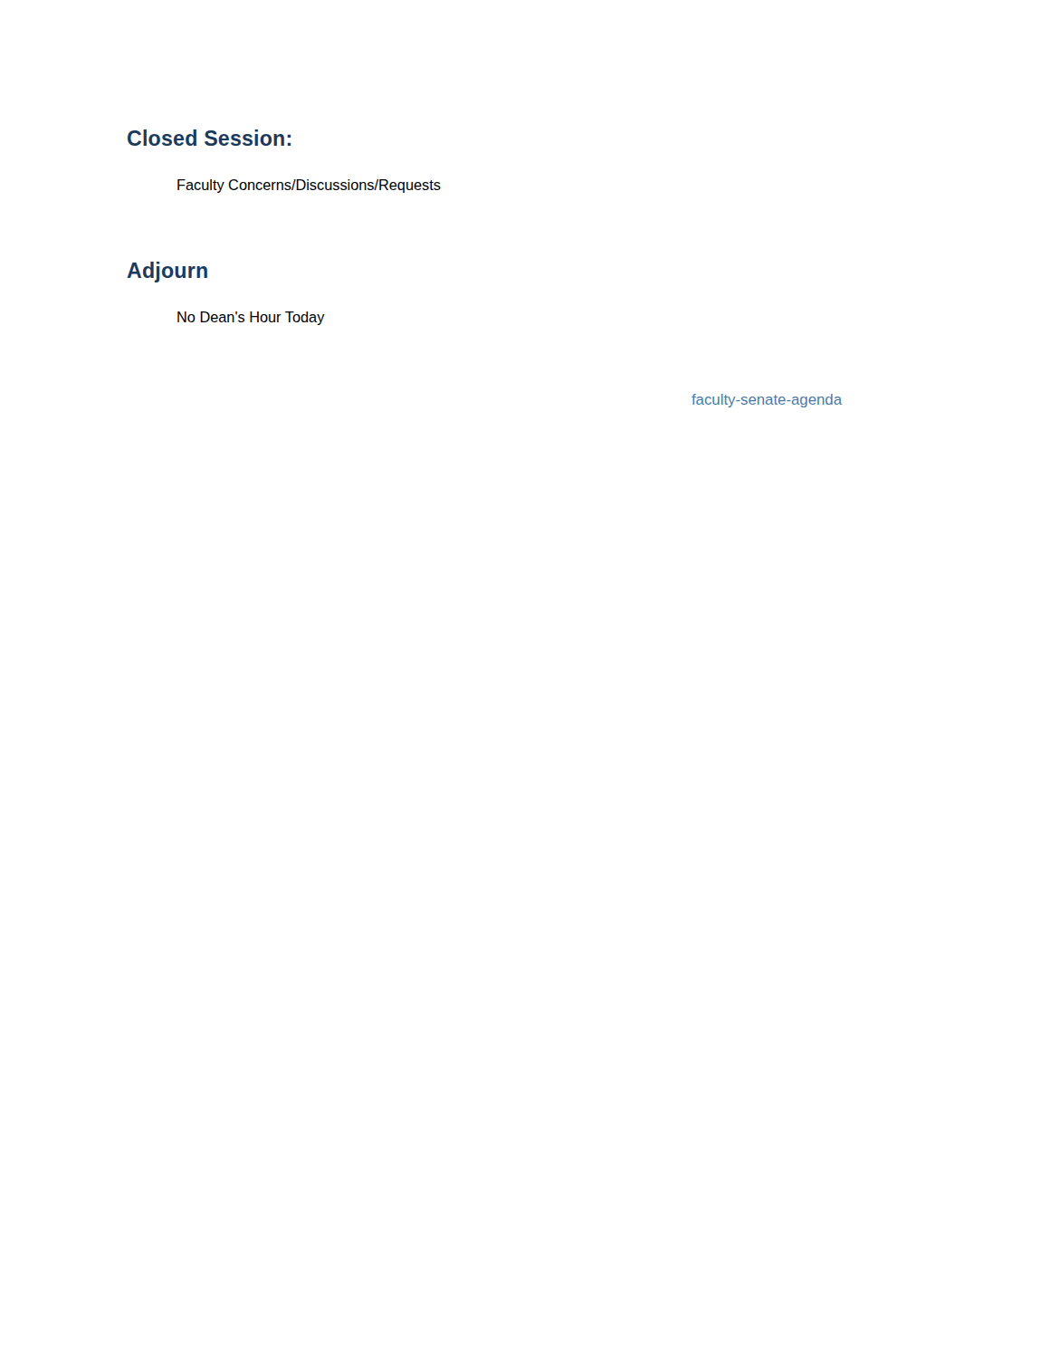Closed Session:
Faculty Concerns/Discussions/Requests
Adjourn
No Dean's Hour Today
faculty-senate-agenda